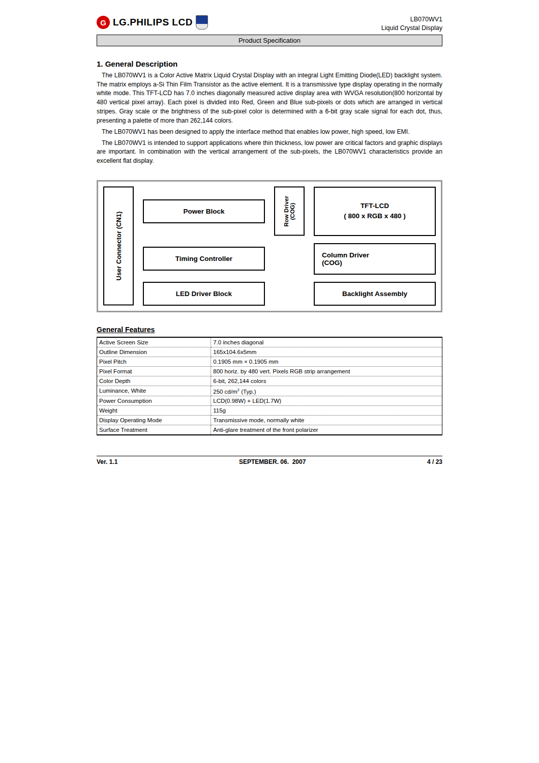G
LG.PHILIPS LCD
LB070WV1
Liquid Crystal Display
Product Specification
1. General Description
The LB070WV1 is a Color Active Matrix Liquid Crystal Display with an integral Light Emitting Diode(LED) backlight system. The matrix employs a-Si Thin Film Transistor as the active element. It is a transmissive type display operating in the normally white mode. This TFT-LCD has 7.0 inches diagonally measured active display area with WVGA resolution(800 horizontal by 480 vertical pixel array). Each pixel is divided into Red, Green and Blue sub-pixels or dots which are arranged in vertical stripes. Gray scale or the brightness of the sub-pixel color is determined with a 6-bit gray scale signal for each dot, thus, presenting a palette of more than 262,144 colors.
The LB070WV1 has been designed to apply the interface method that enables low power, high speed, low EMI.
The LB070WV1 is intended to support applications where thin thickness, low power are critical factors and graphic displays are important. In combination with the vertical arrangement of the sub-pixels, the LB070WV1 characteristics provide an excellent flat display.
User Connector (CN1)
Power Block
Row Driver
(COG)
TFT-LCD
( 800 x RGB x 480 )
Timing Controller
Column Driver
(COG)
LED Driver Block
Backlight Assembly
General Features
| Active Screen Size | 7.0 inches diagonal |
| Outline Dimension | 165x104.6x5mm |
| Pixel Pitch | 0.1905 mm × 0.1905 mm |
| Pixel Format | 800 horiz. by 480 vert. Pixels RGB strip arrangement |
| Color Depth | 6-bit, 262,144 colors |
| Luminance, White | 250 cd/m 2 (Typ.) |
| Power Consumption | LCD(0.98W) + LED(1.7W) |
| Weight | 115g |
| Display Operating Mode | Transmissive mode, normally white |
| Surface Treatment | Anti-glare treatment of the front polarizer |
Ver. 1.1
SEPTEMBER. 06. 2007
4 / 23